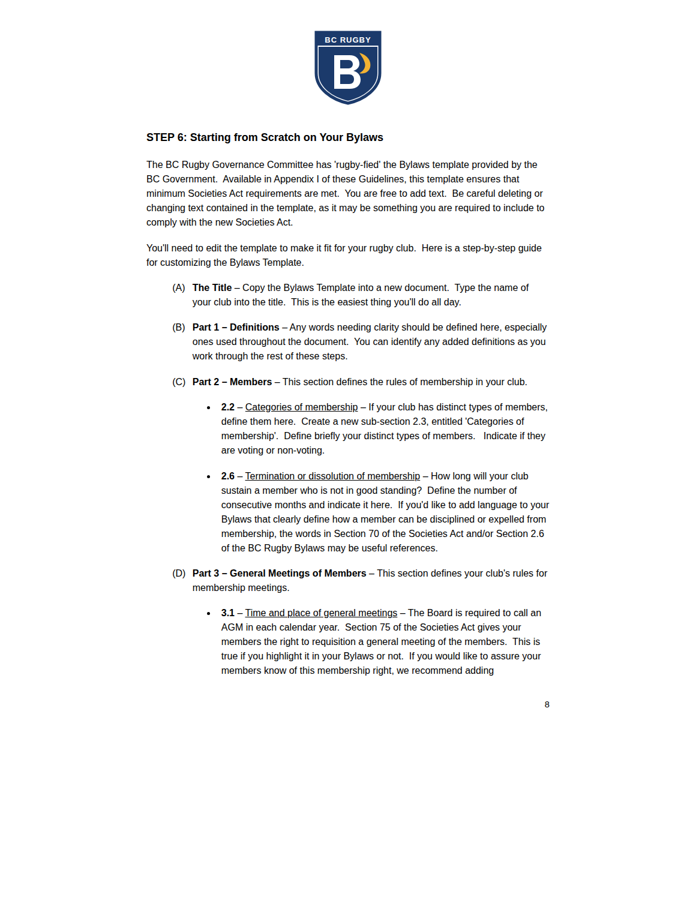BC RUGBY
STEP 6: Starting from Scratch on Your Bylaws
The BC Rugby Governance Committee has 'rugby-fied' the Bylaws template provided by the BC Government. Available in Appendix I of these Guidelines, this template ensures that minimum Societies Act requirements are met. You are free to add text. Be careful deleting or changing text contained in the template, as it may be something you are required to include to comply with the new Societies Act.
You'll need to edit the template to make it fit for your rugby club. Here is a step-by-step guide for customizing the Bylaws Template.
(A) The Title – Copy the Bylaws Template into a new document. Type the name of your club into the title. This is the easiest thing you'll do all day.
(B) Part 1 – Definitions – Any words needing clarity should be defined here, especially ones used throughout the document. You can identify any added definitions as you work through the rest of these steps.
(C) Part 2 – Members – This section defines the rules of membership in your club.
2.2 – Categories of membership – If your club has distinct types of members, define them here. Create a new sub-section 2.3, entitled 'Categories of membership'. Define briefly your distinct types of members. Indicate if they are voting or non-voting.
2.6 – Termination or dissolution of membership – How long will your club sustain a member who is not in good standing? Define the number of consecutive months and indicate it here. If you'd like to add language to your Bylaws that clearly define how a member can be disciplined or expelled from membership, the words in Section 70 of the Societies Act and/or Section 2.6 of the BC Rugby Bylaws may be useful references.
(D) Part 3 – General Meetings of Members – This section defines your club's rules for membership meetings.
3.1 – Time and place of general meetings – The Board is required to call an AGM in each calendar year. Section 75 of the Societies Act gives your members the right to requisition a general meeting of the members. This is true if you highlight it in your Bylaws or not. If you would like to assure your members know of this membership right, we recommend adding
8